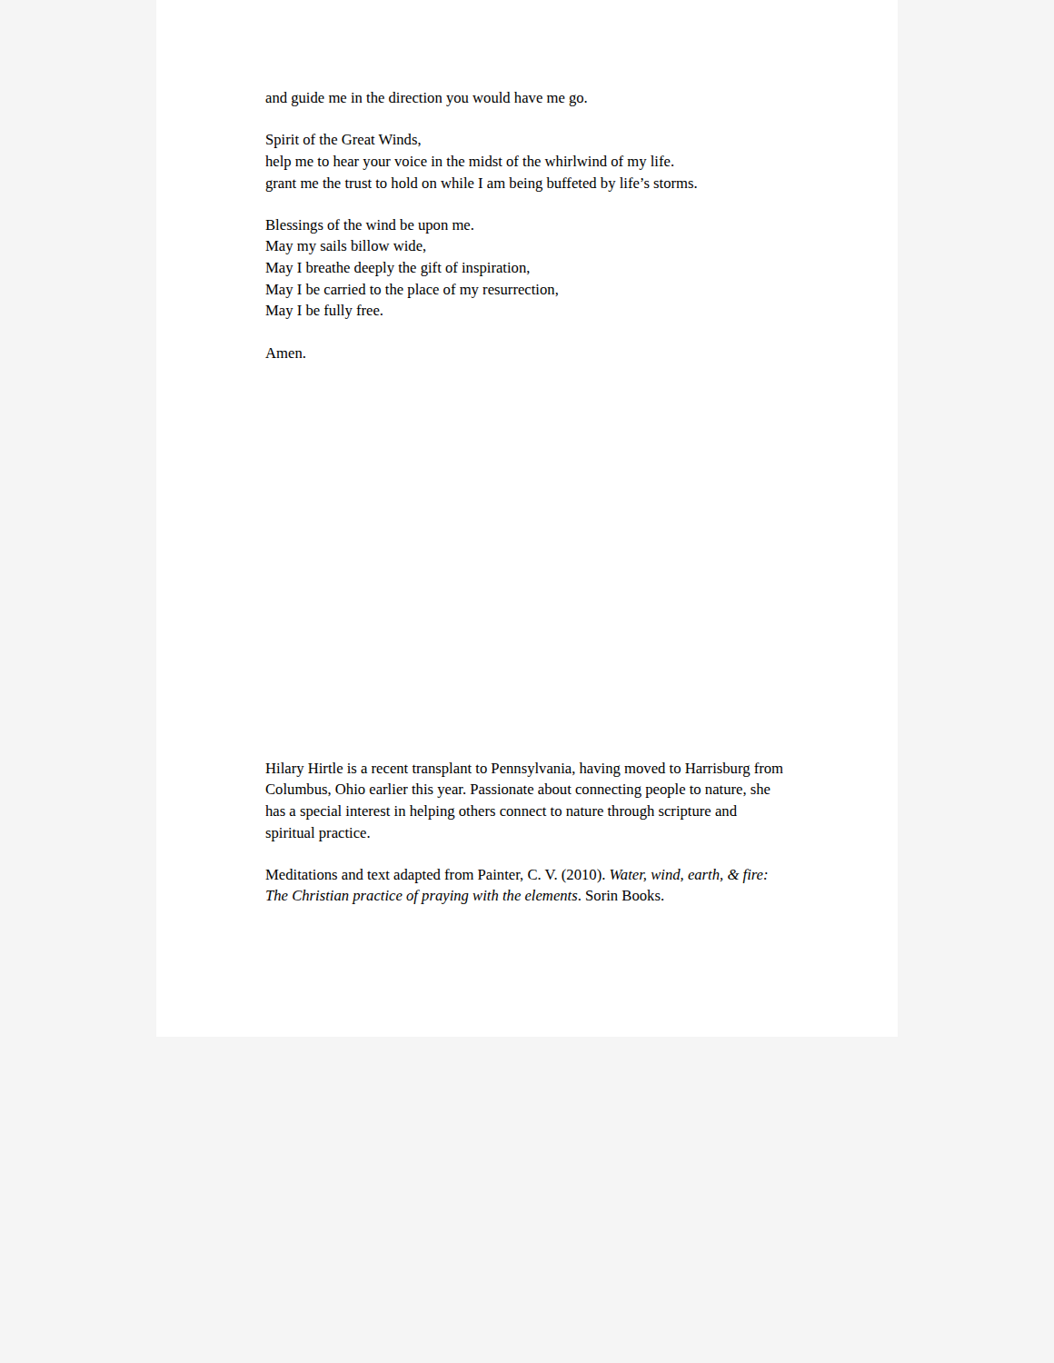and guide me in the direction you would have me go.
Spirit of the Great Winds,
help me to hear your voice in the midst of the whirlwind of my life.
grant me the trust to hold on while I am being buffeted by life’s storms.
Blessings of the wind be upon me.
May my sails billow wide,
May I breathe deeply the gift of inspiration,
May I be carried to the place of my resurrection,
May I be fully free.
Amen.
Hilary Hirtle is a recent transplant to Pennsylvania, having moved to Harrisburg from Columbus, Ohio earlier this year. Passionate about connecting people to nature, she has a special interest in helping others connect to nature through scripture and spiritual practice.
Meditations and text adapted from Painter, C. V. (2010). Water, wind, earth, & fire: The Christian practice of praying with the elements. Sorin Books.